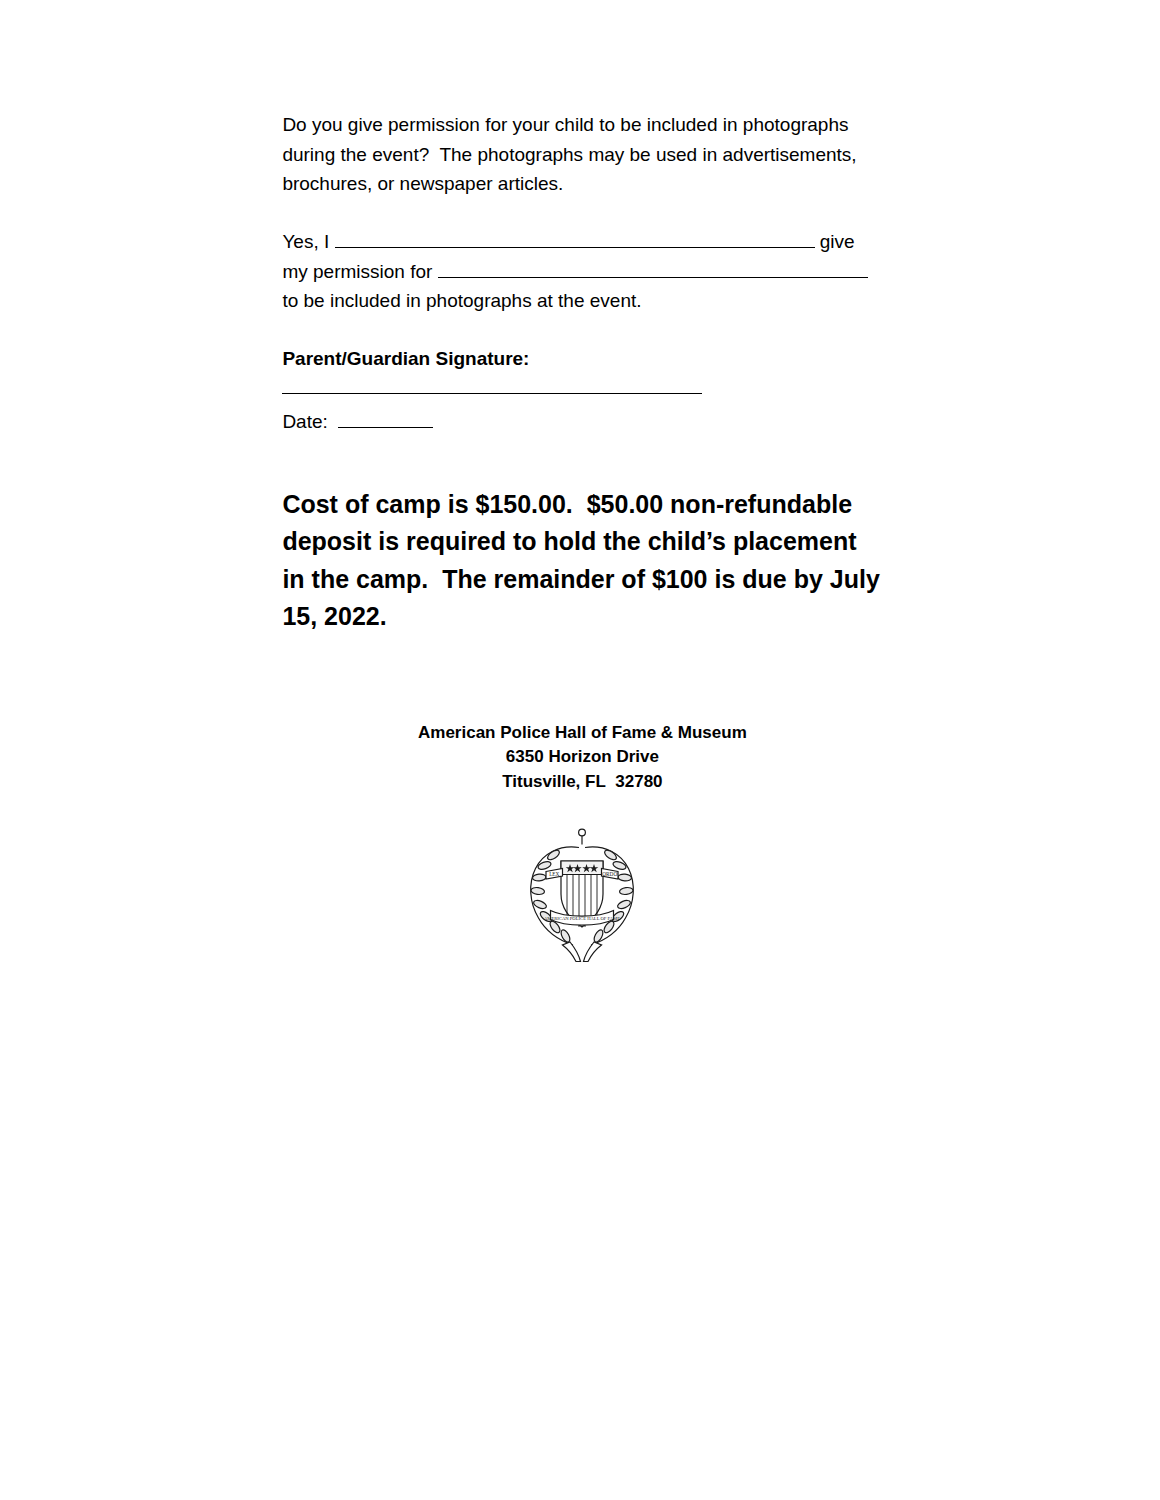Do you give permission for your child to be included in photographs during the event? The photographs may be used in advertisements, brochures, or newspaper articles.
Yes, I give my permission for to be included in photographs at the event.
Parent/Guardian Signature:
Date:
Cost of camp is $150.00. $50.00 non-refundable deposit is required to hold the child’s placement in the camp. The remainder of $100 is due by July 15, 2022.
American Police Hall of Fame & Museum
6350 Horizon Drive
Titusville, FL 32780
LEX ORDO AMERICAN POLICE HALL OF FAME